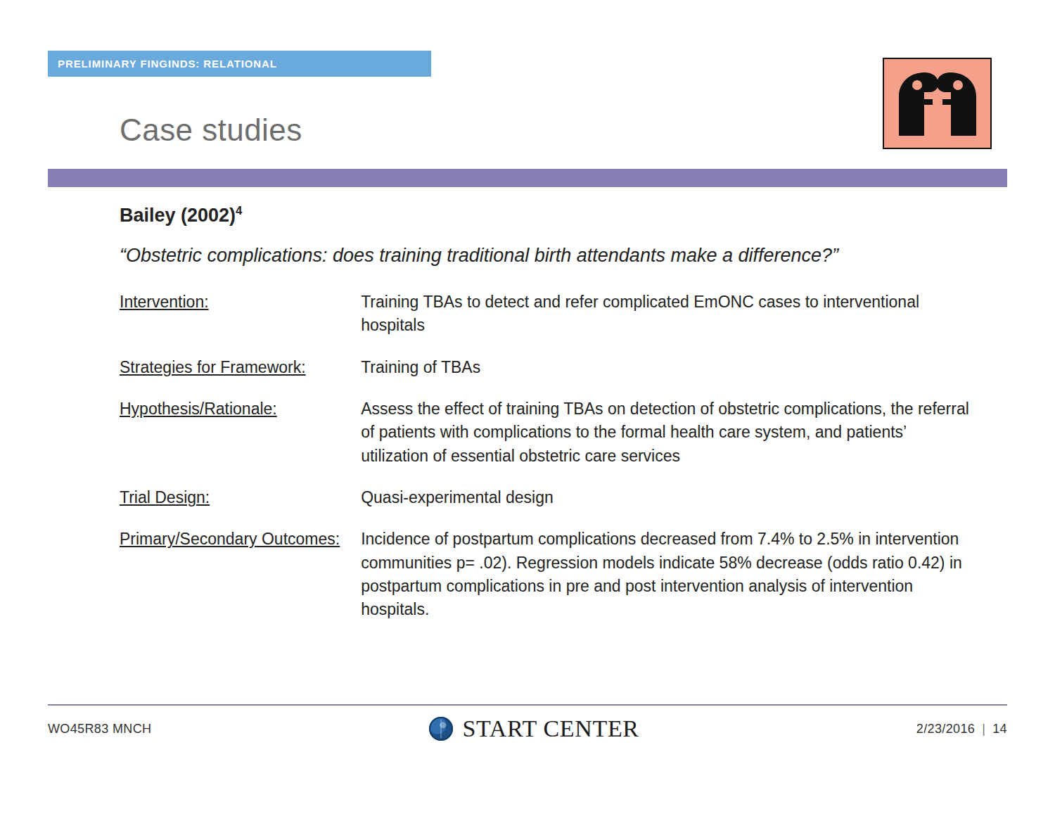PRELIMINARY FINGINDS: RELATIONAL
Case studies
Bailey (2002)4
“Obstetric complications: does training traditional birth attendants make a difference?”
| Intervention: | Training TBAs to detect and refer complicated EmONC cases to interventional hospitals |
| Strategies for Framework: | Training of TBAs |
| Hypothesis/Rationale: | Assess the effect of training TBAs on detection of obstetric complications, the referral of patients with complications to the formal health care system, and patients’ utilization of essential obstetric care services |
| Trial Design: | Quasi-experimental design |
| Primary/Secondary Outcomes: | Incidence of postpartum complications decreased from 7.4% to 2.5% in intervention communities p= .02). Regression models indicate 58% decrease (odds ratio 0.42) in postpartum complications in pre and post intervention analysis of intervention hospitals. |
WO45R83 MNCH
START CENTER
2/23/2016|14